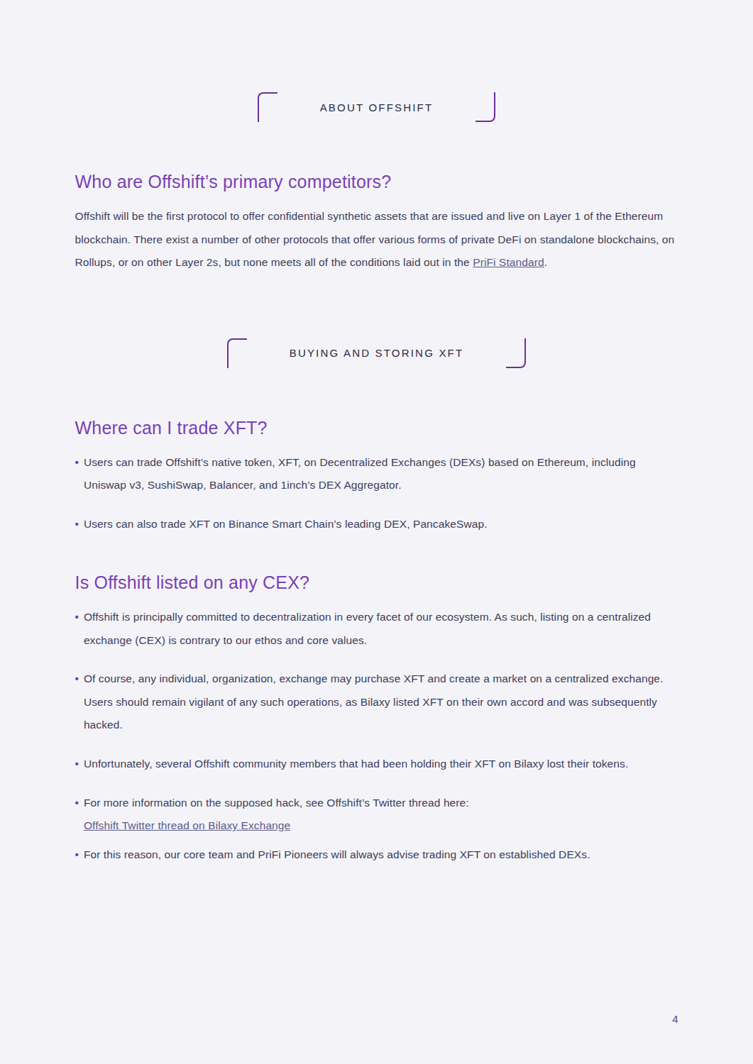About Offshift
Who are Offshift’s primary competitors?
Offshift will be the first protocol to offer confidential synthetic assets that are issued and live on Layer 1 of the Ethereum blockchain. There exist a number of other protocols that offer various forms of private DeFi on standalone blockchains, on Rollups, or on other Layer 2s, but none meets all of the conditions laid out in the PriFi Standard.
Buying and Storing XFT
Where can I trade XFT?
Users can trade Offshift’s native token, XFT, on Decentralized Exchanges (DEXs) based on Ethereum, including Uniswap v3, SushiSwap, Balancer, and 1inch’s DEX Aggregator.
Users can also trade XFT on Binance Smart Chain’s leading DEX, PancakeSwap.
Is Offshift listed on any CEX?
Offshift is principally committed to decentralization in every facet of our ecosystem. As such, listing on a centralized exchange (CEX) is contrary to our ethos and core values.
Of course, any individual, organization, exchange may purchase XFT and create a market on a centralized exchange. Users should remain vigilant of any such operations, as Bilaxy listed XFT on their own accord and was subsequently hacked.
Unfortunately, several Offshift community members that had been holding their XFT on Bilaxy lost their tokens.
For more information on the supposed hack, see Offshift’s Twitter thread here:
Offshift Twitter thread on Bilaxy Exchange
For this reason, our core team and PriFi Pioneers will always advise trading XFT on established DEXs.
4